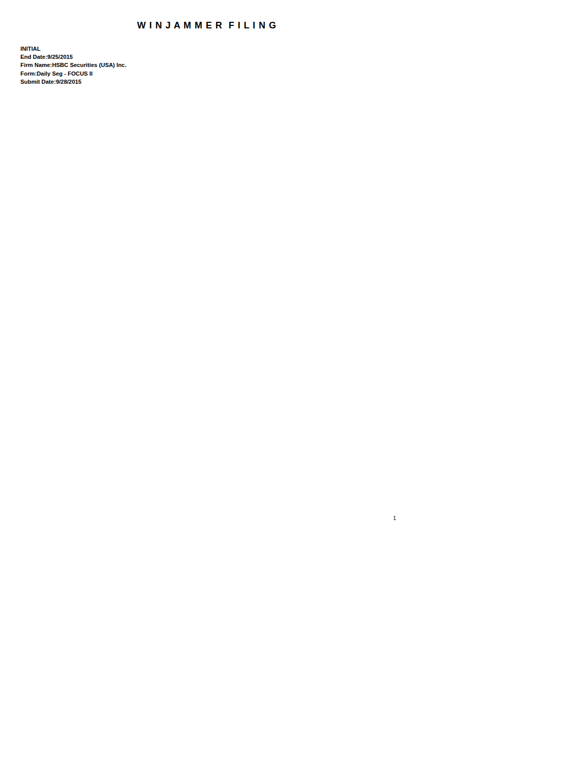W I N J A M M E R F I L I N G
INITIAL
End Date:9/25/2015
Firm Name:HSBC Securities (USA) Inc.
Form:Daily Seg - FOCUS II
Submit Date:9/28/2015
1